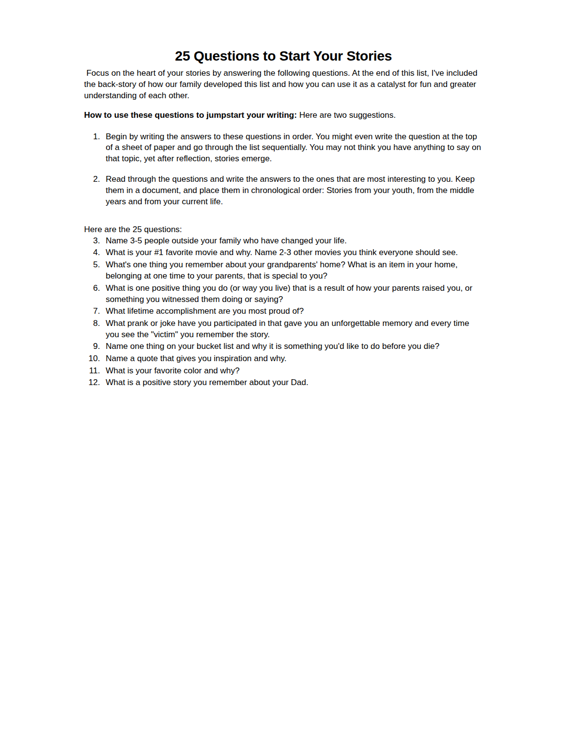25 Questions to Start Your Stories
Focus on the heart of your stories by answering the following questions. At the end of this list, I've included the back-story of how our family developed this list and how you can use it as a catalyst for fun and greater understanding of each other.
How to use these questions to jumpstart your writing: Here are two suggestions.
Begin by writing the answers to these questions in order. You might even write the question at the top of a sheet of paper and go through the list sequentially. You may not think you have anything to say on that topic, yet after reflection, stories emerge.
Read through the questions and write the answers to the ones that are most interesting to you. Keep them in a document, and place them in chronological order: Stories from your youth, from the middle years and from your current life.
Here are the 25 questions:
Name 3-5 people outside your family who have changed your life.
What is your #1 favorite movie and why. Name 2-3 other movies you think everyone should see.
What's one thing you remember about your grandparents' home? What is an item in your home, belonging at one time to your parents, that is special to you?
What is one positive thing you do (or way you live) that is a result of how your parents raised you, or something you witnessed them doing or saying?
What lifetime accomplishment are you most proud of?
What prank or joke have you participated in that gave you an unforgettable memory and every time you see the "victim" you remember the story.
Name one thing on your bucket list and why it is something you'd like to do before you die?
Name a quote that gives you inspiration and why.
What is your favorite color and why?
What is a positive story you remember about your Dad.